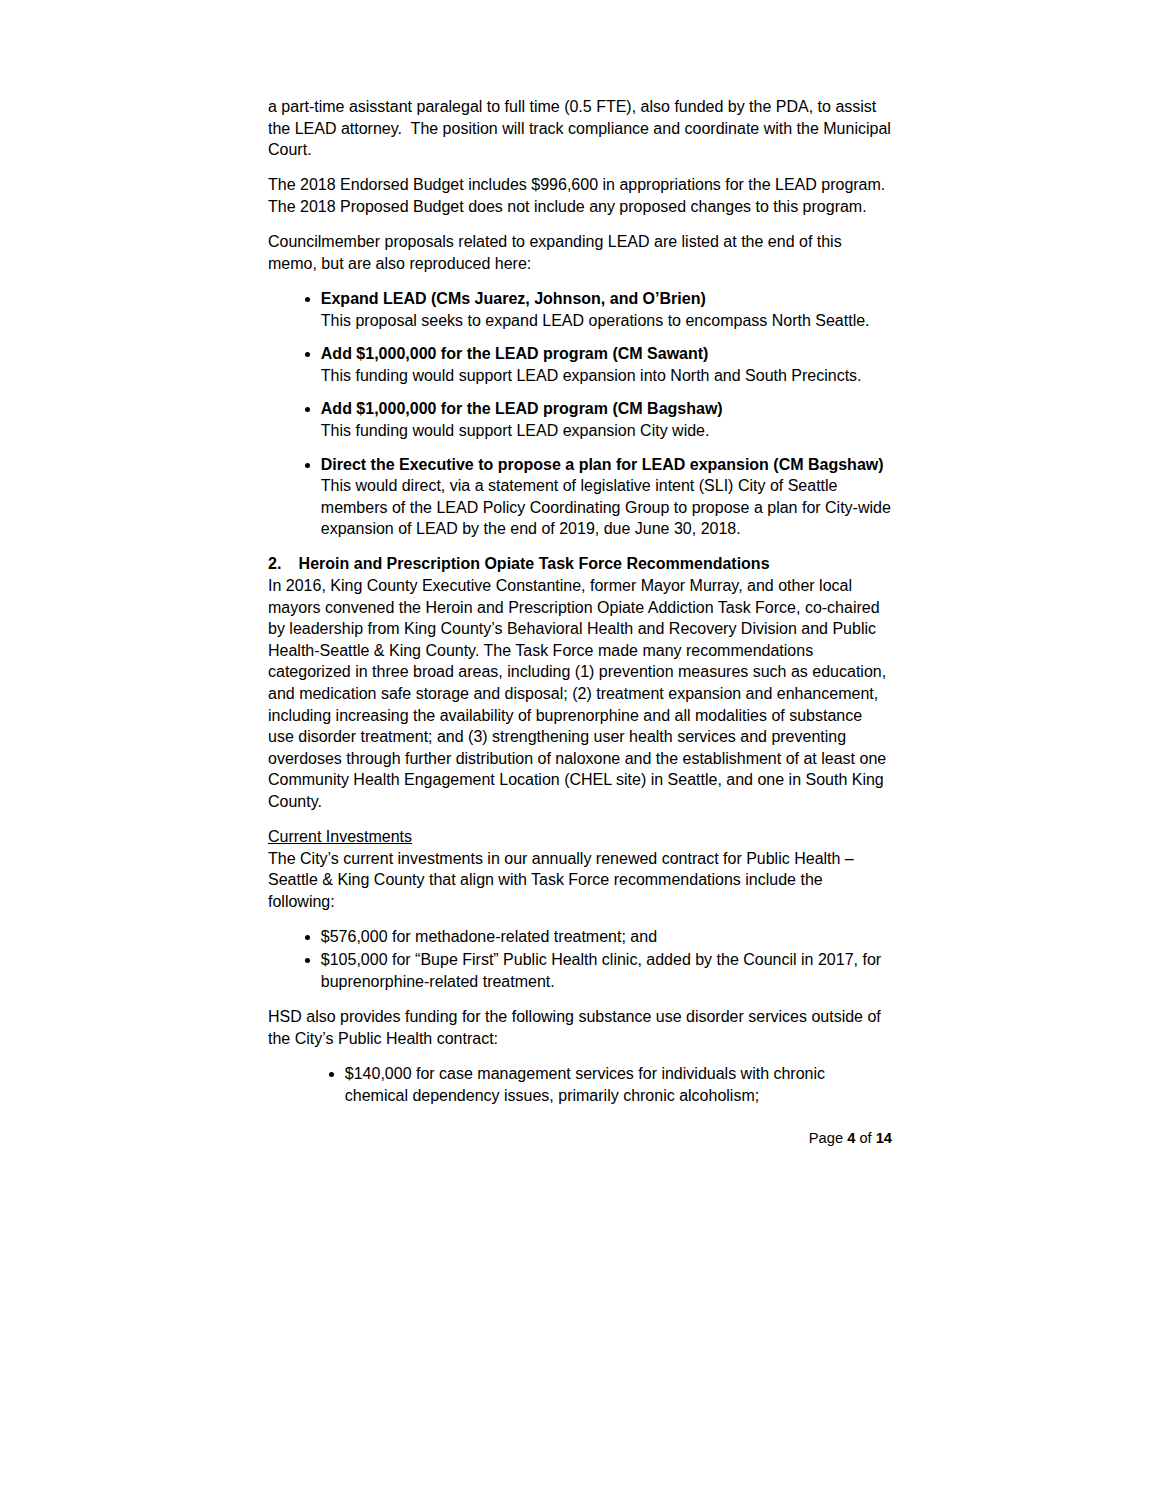a part-time asisstant paralegal to full time (0.5 FTE), also funded by the PDA, to assist the LEAD attorney. The position will track compliance and coordinate with the Municipal Court.
The 2018 Endorsed Budget includes $996,600 in appropriations for the LEAD program. The 2018 Proposed Budget does not include any proposed changes to this program.
Councilmember proposals related to expanding LEAD are listed at the end of this memo, but are also reproduced here:
Expand LEAD (CMs Juarez, Johnson, and O’Brien)
This proposal seeks to expand LEAD operations to encompass North Seattle.
Add $1,000,000 for the LEAD program (CM Sawant)
This funding would support LEAD expansion into North and South Precincts.
Add $1,000,000 for the LEAD program (CM Bagshaw)
This funding would support LEAD expansion City wide.
Direct the Executive to propose a plan for LEAD expansion (CM Bagshaw)
This would direct, via a statement of legislative intent (SLI) City of Seattle members of the LEAD Policy Coordinating Group to propose a plan for City-wide expansion of LEAD by the end of 2019, due June 30, 2018.
2. Heroin and Prescription Opiate Task Force Recommendations
In 2016, King County Executive Constantine, former Mayor Murray, and other local mayors convened the Heroin and Prescription Opiate Addiction Task Force, co-chaired by leadership from King County’s Behavioral Health and Recovery Division and Public Health-Seattle & King County. The Task Force made many recommendations categorized in three broad areas, including (1) prevention measures such as education, and medication safe storage and disposal; (2) treatment expansion and enhancement, including increasing the availability of buprenorphine and all modalities of substance use disorder treatment; and (3) strengthening user health services and preventing overdoses through further distribution of naloxone and the establishment of at least one Community Health Engagement Location (CHEL site) in Seattle, and one in South King County.
Current Investments
The City’s current investments in our annually renewed contract for Public Health – Seattle & King County that align with Task Force recommendations include the following:
$576,000 for methadone-related treatment; and
$105,000 for “Bupe First” Public Health clinic, added by the Council in 2017, for buprenorphine-related treatment.
HSD also provides funding for the following substance use disorder services outside of the City’s Public Health contract:
$140,000 for case management services for individuals with chronic chemical dependency issues, primarily chronic alcoholism;
Page 4 of 14